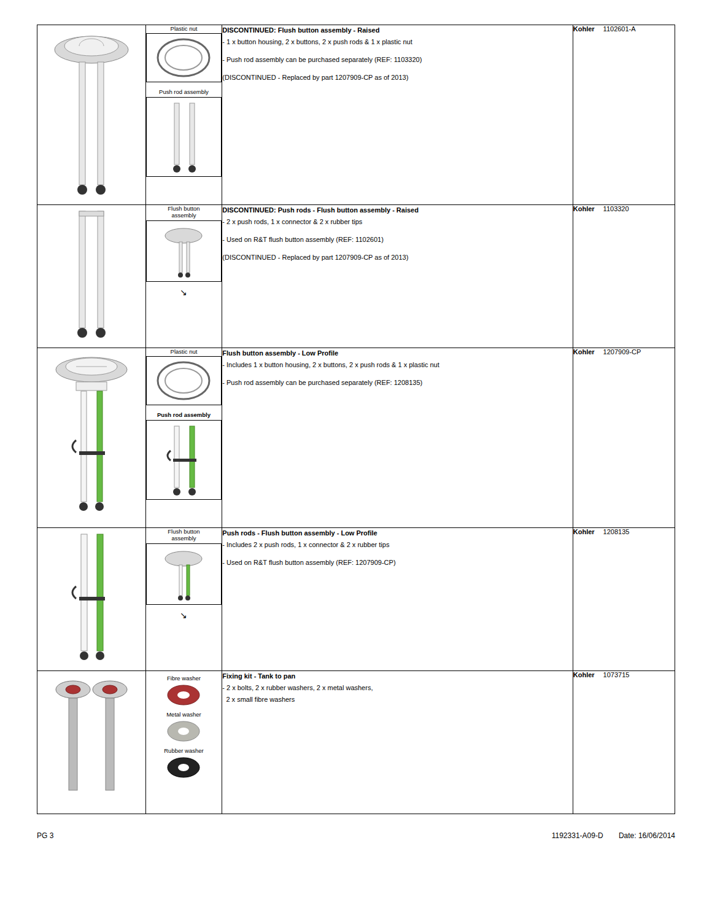| | Plastic nut Push rod assembly | DISCONTINUED: Flush button assembly - Raised - 1 x button housing, 2 x buttons, 2 x push rods & 1 x plastic nut - Push rod assembly can be purchased separately (REF: 1103320) (DISCONTINUED - Replaced by part 1207909-CP as of 2013) | Kohler 1102601-A |
| | Flush button assembly ↘ | DISCONTINUED: Push rods - Flush button assembly - Raised - 2 x push rods, 1 x connector & 2 x rubber tips - Used on R&T flush button assembly (REF: 1102601) (DISCONTINUED - Replaced by part 1207909-CP as of 2013) | Kohler 1103320 |
| | Plastic nut Push rod assembly | Flush button assembly - Low Profile - Includes 1 x button housing, 2 x buttons, 2 x push rods & 1 x plastic nut - Push rod assembly can be purchased separately (REF: 1208135) | Kohler 1207909-CP |
| | Flush button assembly ↘ | Push rods - Flush button assembly - Low Profile - Includes 2 x push rods, 1 x connector & 2 x rubber tips - Used on R&T flush button assembly (REF: 1207909-CP) | Kohler 1208135 |
| | Fibre washer Metal washer Rubber washer | Fixing kit - Tank to pan - 2 x bolts, 2 x rubber washers, 2 x metal washers, 2 x small fibre washers | Kohler 1073715 |
PG 3
1192331-A09-D Date: 16/06/2014